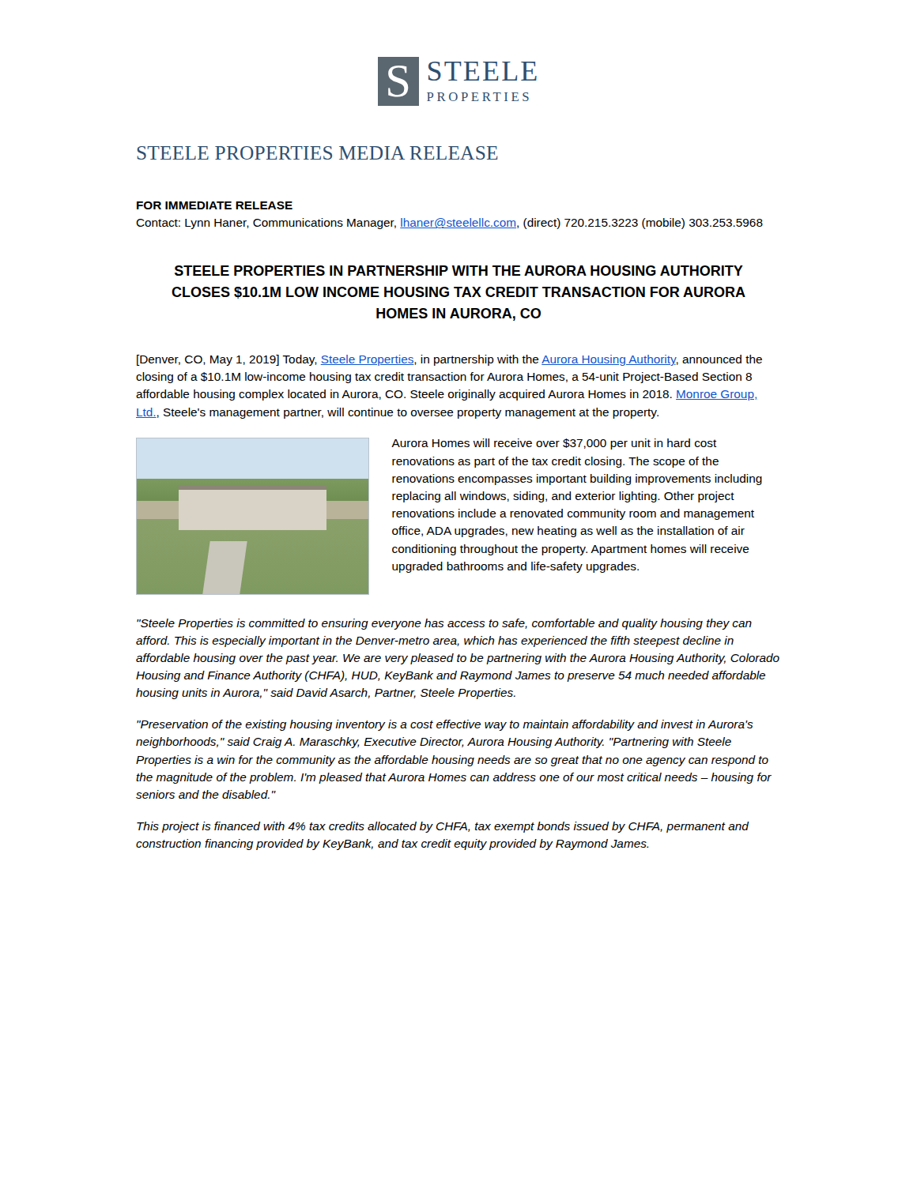SSTEELE PROPERTIES
STEELE PROPERTIES MEDIA RELEASE
FOR IMMEDIATE RELEASE
Contact: Lynn Haner, Communications Manager, lhaner@steelellc.com, (direct) 720.215.3223 (mobile) 303.253.5968
Steele Properties in Partnership with the Aurora Housing Authority Closes $10.1M Low Income Housing Tax Credit Transaction for Aurora Homes in Aurora, CO
[Denver, CO, May 1, 2019] Today, Steele Properties, in partnership with the Aurora Housing Authority, announced the closing of a $10.1M low-income housing tax credit transaction for Aurora Homes, a 54-unit Project-Based Section 8 affordable housing complex located in Aurora, CO. Steele originally acquired Aurora Homes in 2018. Monroe Group, Ltd., Steele's management partner, will continue to oversee property management at the property.
Aurora Homes will receive over $37,000 per unit in hard cost renovations as part of the tax credit closing. The scope of the renovations encompasses important building improvements including replacing all windows, siding, and exterior lighting. Other project renovations include a renovated community room and management office, ADA upgrades, new heating as well as the installation of air conditioning throughout the property. Apartment homes will receive upgraded bathrooms and life-safety upgrades.
"Steele Properties is committed to ensuring everyone has access to safe, comfortable and quality housing they can afford. This is especially important in the Denver-metro area, which has experienced the fifth steepest decline in affordable housing over the past year. We are very pleased to be partnering with the Aurora Housing Authority, Colorado Housing and Finance Authority (CHFA), HUD, KeyBank and Raymond James to preserve 54 much needed affordable housing units in Aurora," said David Asarch, Partner, Steele Properties.
"Preservation of the existing housing inventory is a cost effective way to maintain affordability and invest in Aurora's neighborhoods," said Craig A. Maraschky, Executive Director, Aurora Housing Authority. "Partnering with Steele Properties is a win for the community as the affordable housing needs are so great that no one agency can respond to the magnitude of the problem. I'm pleased that Aurora Homes can address one of our most critical needs – housing for seniors and the disabled."
This project is financed with 4% tax credits allocated by CHFA, tax exempt bonds issued by CHFA, permanent and construction financing provided by KeyBank, and tax credit equity provided by Raymond James.